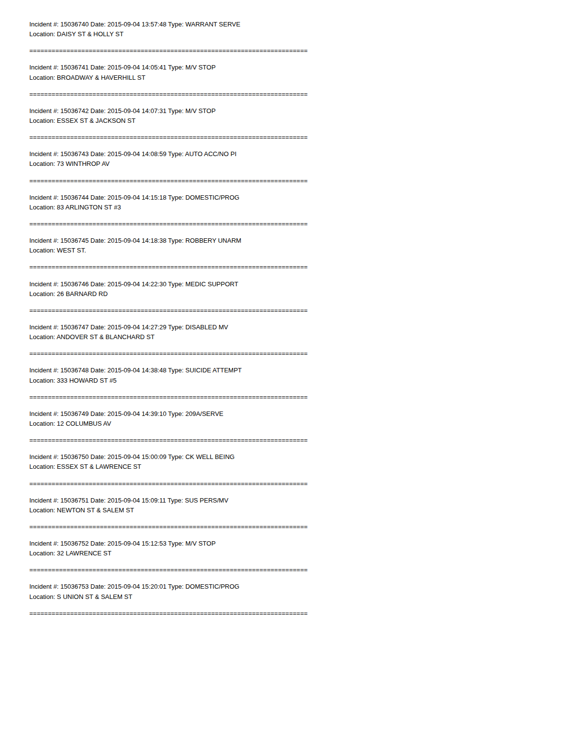Incident #: 15036740 Date: 2015-09-04 13:57:48 Type: WARRANT SERVE
Location: DAISY ST & HOLLY ST
===========================================================================
Incident #: 15036741 Date: 2015-09-04 14:05:41 Type: M/V STOP
Location: BROADWAY & HAVERHILL ST
===========================================================================
Incident #: 15036742 Date: 2015-09-04 14:07:31 Type: M/V STOP
Location: ESSEX ST & JACKSON ST
===========================================================================
Incident #: 15036743 Date: 2015-09-04 14:08:59 Type: AUTO ACC/NO PI
Location: 73 WINTHROP AV
===========================================================================
Incident #: 15036744 Date: 2015-09-04 14:15:18 Type: DOMESTIC/PROG
Location: 83 ARLINGTON ST #3
===========================================================================
Incident #: 15036745 Date: 2015-09-04 14:18:38 Type: ROBBERY UNARM
Location: WEST ST.
===========================================================================
Incident #: 15036746 Date: 2015-09-04 14:22:30 Type: MEDIC SUPPORT
Location: 26 BARNARD RD
===========================================================================
Incident #: 15036747 Date: 2015-09-04 14:27:29 Type: DISABLED MV
Location: ANDOVER ST & BLANCHARD ST
===========================================================================
Incident #: 15036748 Date: 2015-09-04 14:38:48 Type: SUICIDE ATTEMPT
Location: 333 HOWARD ST #5
===========================================================================
Incident #: 15036749 Date: 2015-09-04 14:39:10 Type: 209A/SERVE
Location: 12 COLUMBUS AV
===========================================================================
Incident #: 15036750 Date: 2015-09-04 15:00:09 Type: CK WELL BEING
Location: ESSEX ST & LAWRENCE ST
===========================================================================
Incident #: 15036751 Date: 2015-09-04 15:09:11 Type: SUS PERS/MV
Location: NEWTON ST & SALEM ST
===========================================================================
Incident #: 15036752 Date: 2015-09-04 15:12:53 Type: M/V STOP
Location: 32 LAWRENCE ST
===========================================================================
Incident #: 15036753 Date: 2015-09-04 15:20:01 Type: DOMESTIC/PROG
Location: S UNION ST & SALEM ST
===========================================================================